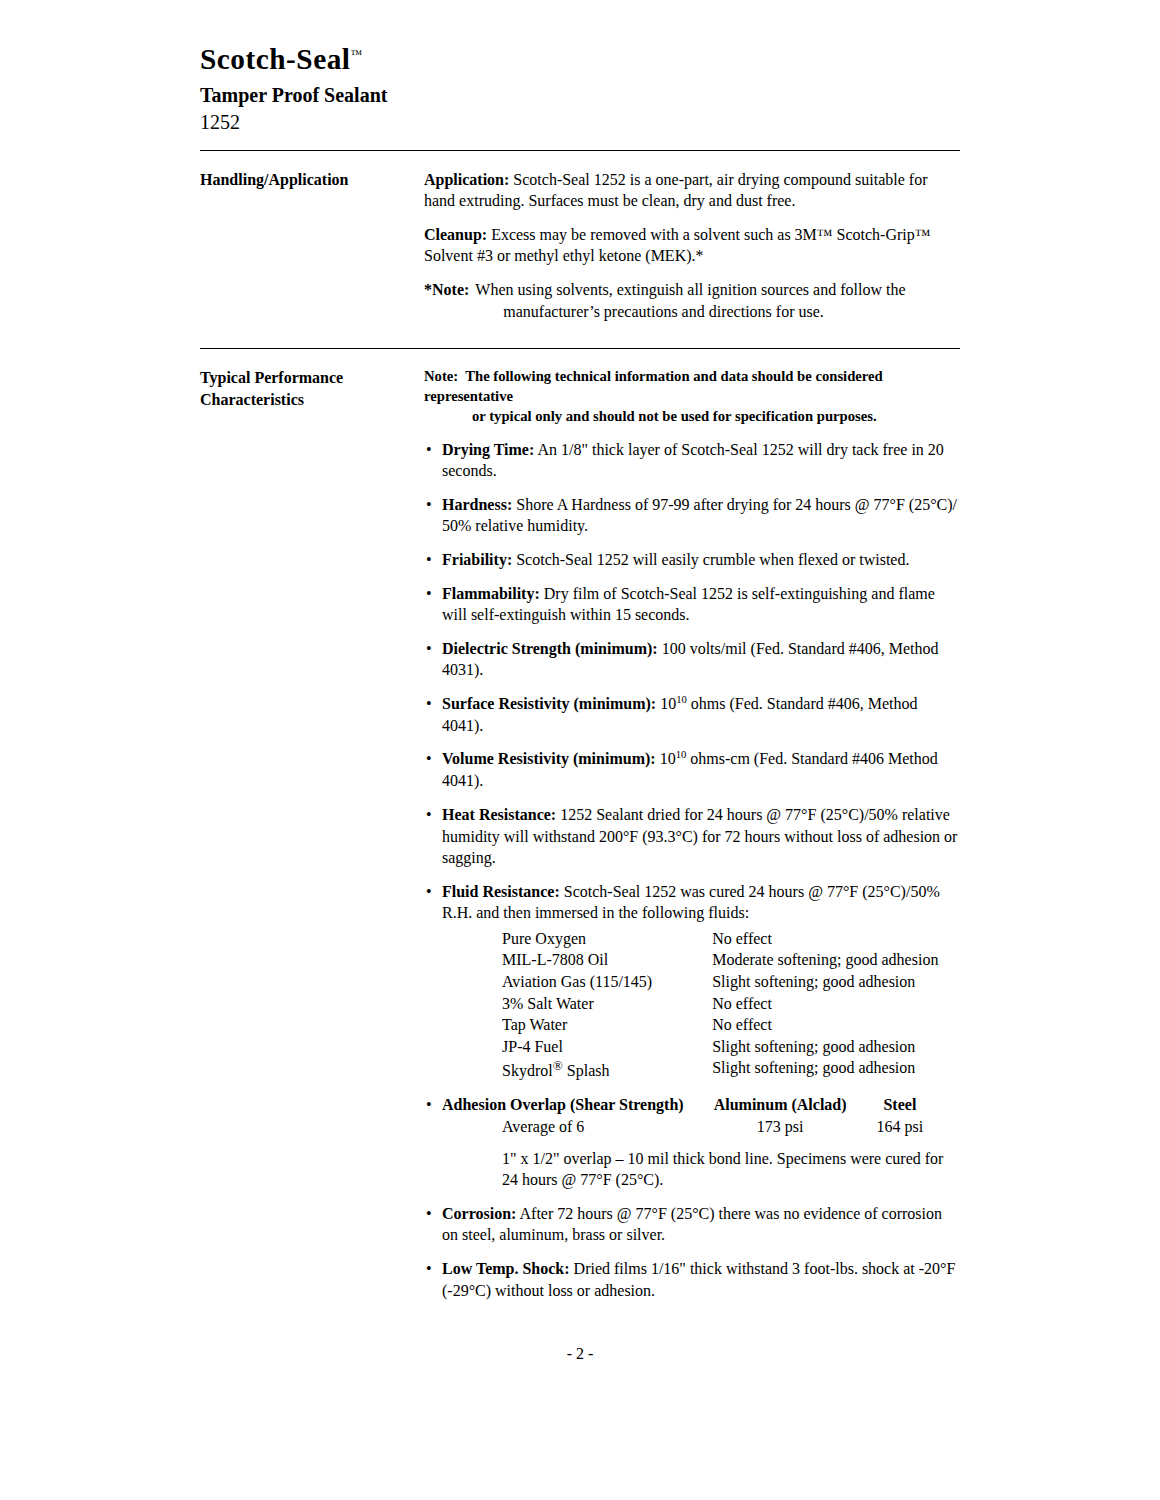Scotch-Seal™
Tamper Proof Sealant
1252
Handling/Application
Application: Scotch-Seal 1252 is a one-part, air drying compound suitable for hand extruding. Surfaces must be clean, dry and dust free.
Cleanup: Excess may be removed with a solvent such as 3M™ Scotch-Grip™ Solvent #3 or methyl ethyl ketone (MEK).*
*Note: When using solvents, extinguish all ignition sources and follow the manufacturer’s precautions and directions for use.
Typical Performance
Characteristics
Note: The following technical information and data should be considered representative or typical only and should not be used for specification purposes.
Drying Time: An 1/8" thick layer of Scotch-Seal 1252 will dry tack free in 20 seconds.
Hardness: Shore A Hardness of 97-99 after drying for 24 hours @ 77°F (25°C)/ 50% relative humidity.
Friability: Scotch-Seal 1252 will easily crumble when flexed or twisted.
Flammability: Dry film of Scotch-Seal 1252 is self-extinguishing and flame will self-extinguish within 15 seconds.
Dielectric Strength (minimum): 100 volts/mil (Fed. Standard #406, Method 4031).
Surface Resistivity (minimum): 1010 ohms (Fed. Standard #406, Method 4041).
Volume Resistivity (minimum): 1010 ohms-cm (Fed. Standard #406 Method 4041).
Heat Resistance: 1252 Sealant dried for 24 hours @ 77°F (25°C)/50% relative humidity will withstand 200°F (93.3°C) for 72 hours without loss of adhesion or sagging.
Fluid Resistance: Scotch-Seal 1252 was cured 24 hours @ 77°F (25°C)/50% R.H. and then immersed in the following fluids:
| Pure Oxygen | No effect |
| MIL-L-7808 Oil | Moderate softening; good adhesion |
| Aviation Gas (115/145) | Slight softening; good adhesion |
| 3% Salt Water | No effect |
| Tap Water | No effect |
| JP-4 Fuel | Slight softening; good adhesion |
| Skydrol ® Splash | Slight softening; good adhesion |
| Adhesion Overlap (Shear Strength) | Aluminum (Alclad) | Steel |
| Average of 6 | 173 psi | 164 psi |
1" x 1/2" overlap – 10 mil thick bond line. Specimens were cured for
24 hours @ 77°F (25°C).
Corrosion: After 72 hours @ 77°F (25°C) there was no evidence of corrosion on steel, aluminum, brass or silver.
Low Temp. Shock: Dried films 1/16" thick withstand 3 foot-lbs. shock at -20°F (-29°C) without loss or adhesion.
- 2 -